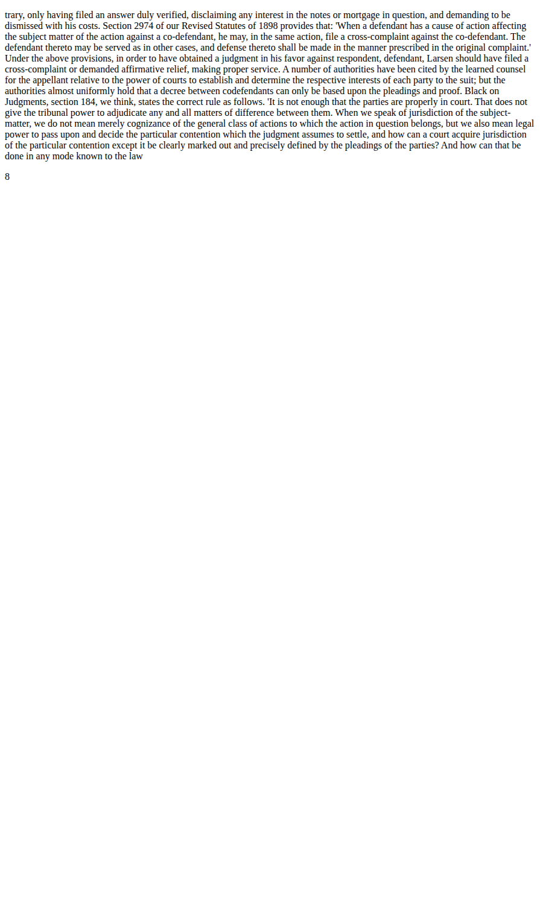trary, only having filed an answer duly verified, disclaiming any interest in the notes or mortgage in question, and demanding to be dismissed with his costs. Section 2974 of our Revised Statutes of 1898 provides that: 'When a defendant has a cause of action affecting the subject matter of the action against a co-defendant, he may, in the same action, file a cross-complaint against the co-defendant. The defendant thereto may be served as in other cases, and defense thereto shall be made in the manner prescribed in the original complaint.' Under the above provisions, in order to have obtained a judgment in his favor against respondent, defendant, Larsen should have filed a cross-complaint or demanded affirmative relief, making proper service. A number of authorities have been cited by the learned counsel for the appellant relative to the power of courts to establish and determine the respective interests of each party to the suit; but the authorities almost uniformly hold that a decree between codefendants can only be based upon the pleadings and proof. Black on Judgments, section 184, we think, states the correct rule as follows. 'It is not enough that the parties are properly in court. That does not give the tribunal power to adjudicate any and all matters of difference between them. When we speak of jurisdiction of the subject-matter, we do not mean merely cognizance of the general class of actions to which the action in question belongs, but we also mean legal power to pass upon and decide the particular contention which the judgment assumes to settle, and how can a court acquire jurisdiction of the particular contention except it be clearly marked out and precisely defined by the pleadings of the parties? And how can that be done in any mode known to the law
8